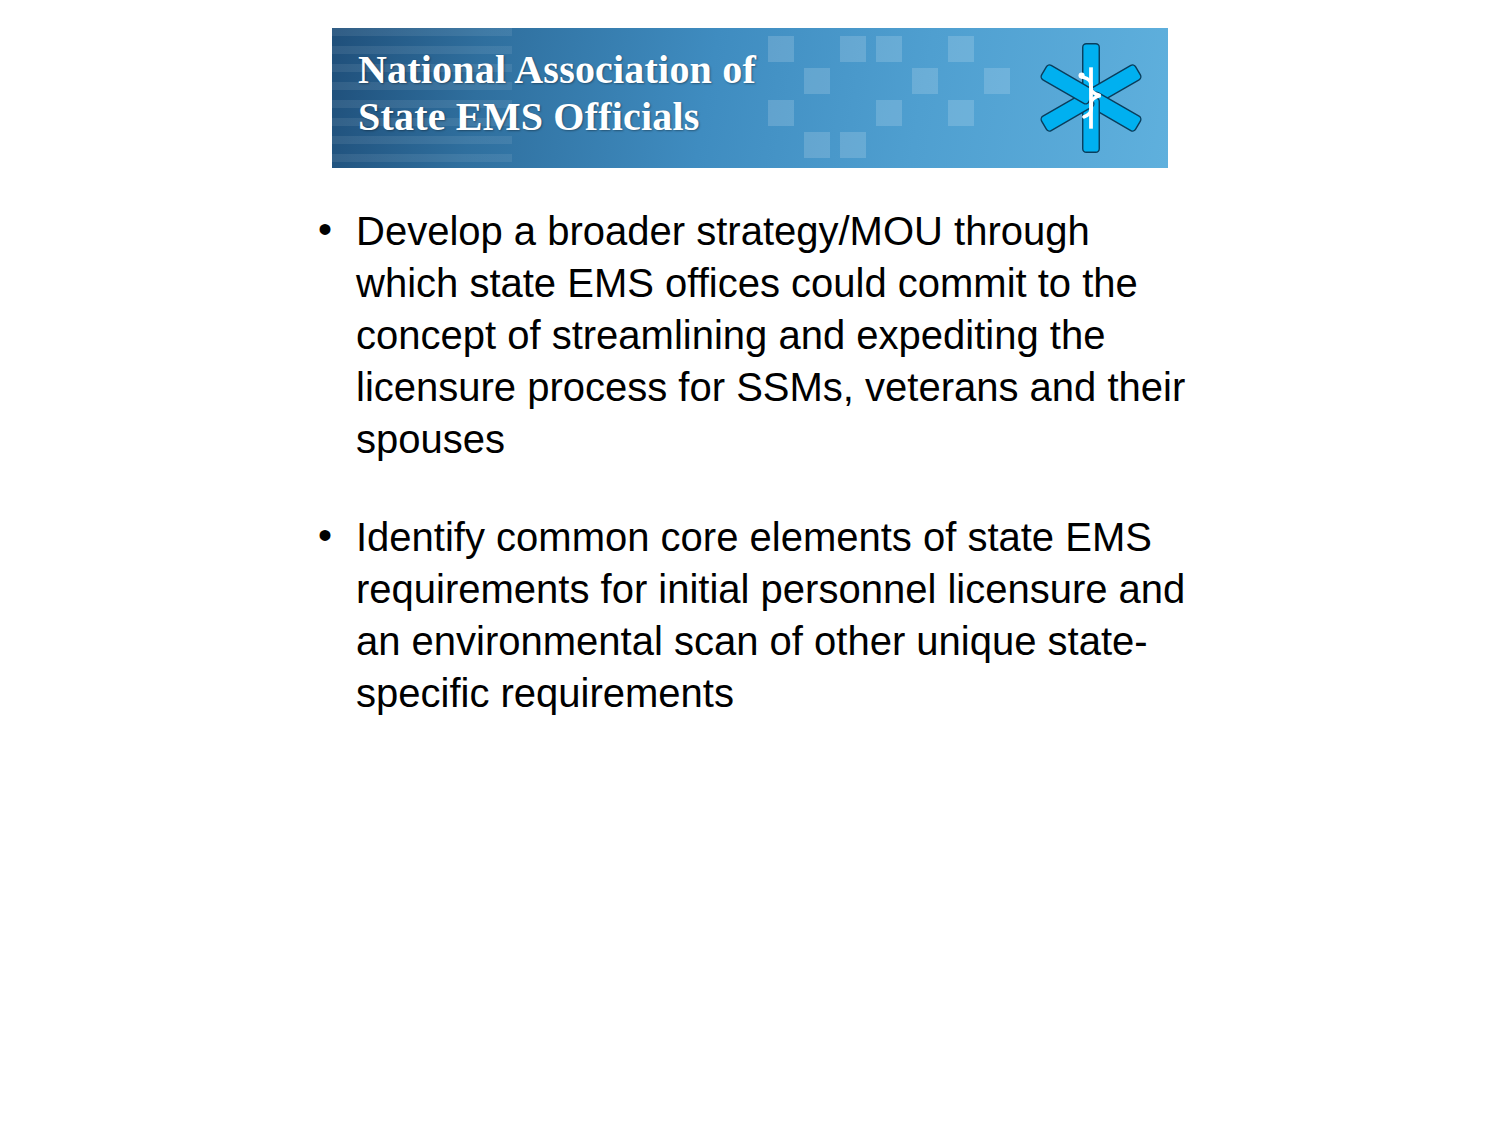National Association of
State EMS Officials
Develop a broader strategy/MOU through which state EMS offices could commit to the concept of streamlining and expediting the licensure process for SSMs, veterans and their spouses
Identify common core elements of state EMS requirements for initial personnel licensure and an environmental scan of other unique state-specific requirements